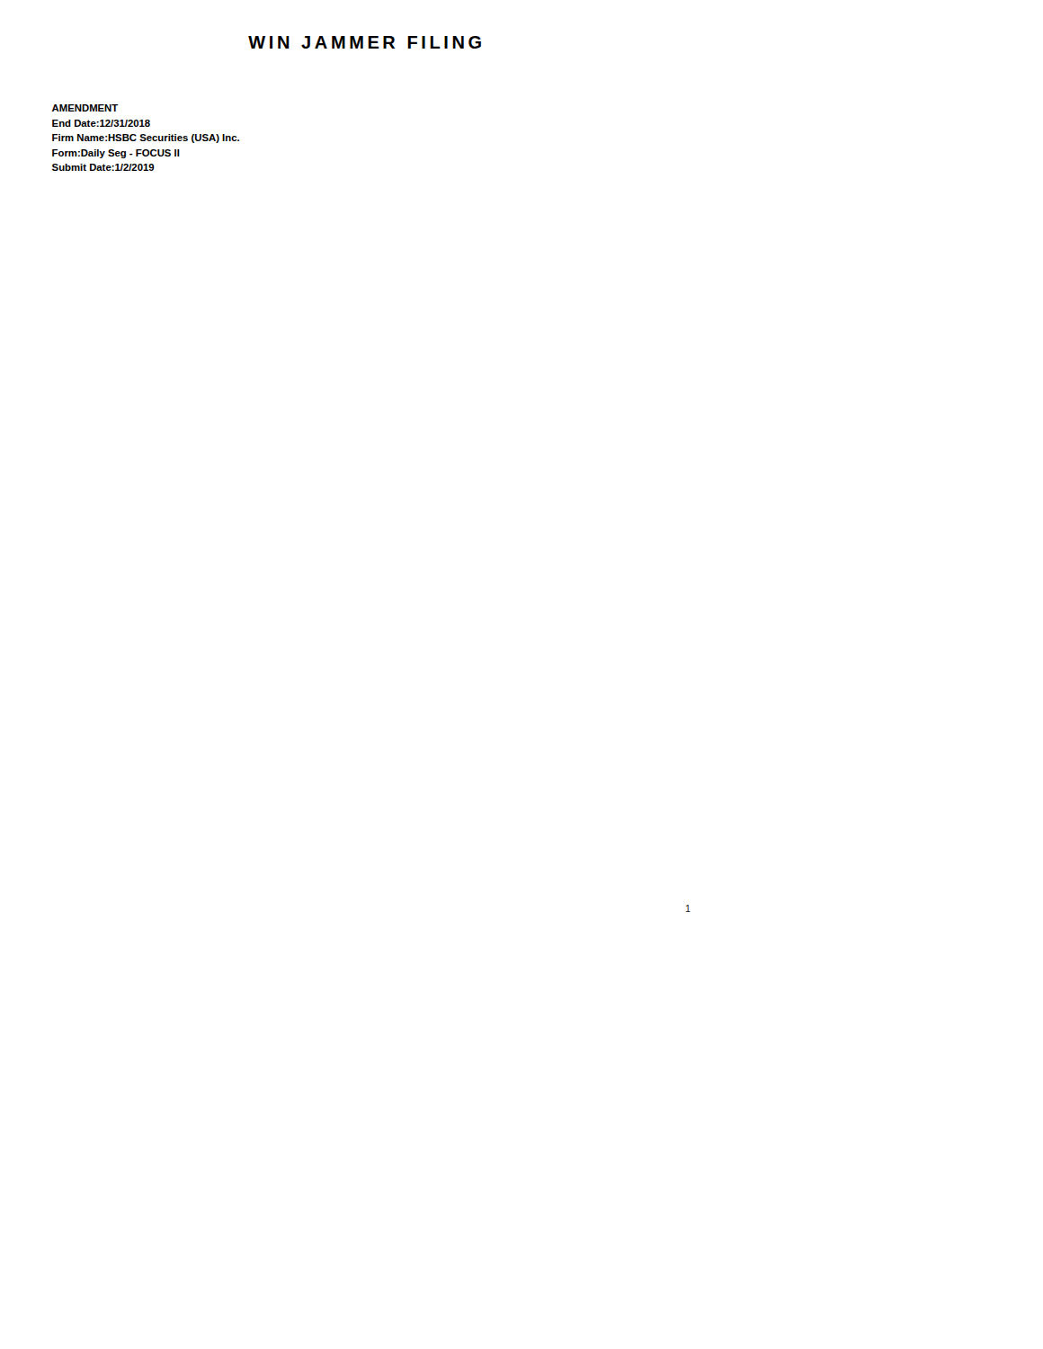WIN JAMMER FILING
AMENDMENT
End Date:12/31/2018
Firm Name:HSBC Securities (USA) Inc.
Form:Daily Seg - FOCUS II
Submit Date:1/2/2019
1